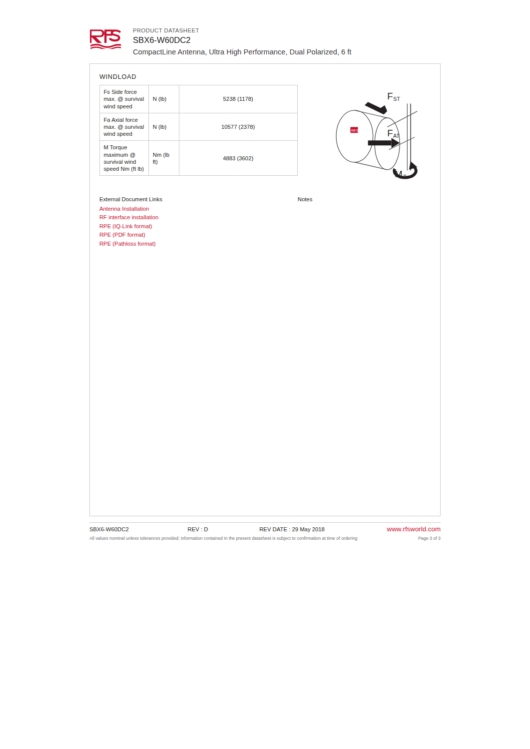PRODUCT DATASHEET
SBX6-W60DC2
CompactLine Antenna, Ultra High Performance, Dual Polarized, 6 ft
WINDLOAD
| Fs Side force max. @ survival wind speed | N (lb) | 5238 (1178) |
| Fa Axial force max. @ survival wind speed | N (lb) | 10577 (2378) |
| M Torque maximum @ survival wind speed Nm (ft lb) | Nm (lb ft) | 4883 (3602) |
RFS F ST F AT M T
External Document Links
Antenna Installation RF interface installation RPE (IQ-Link format) RPE (PDF format) RPE (Pathloss format)
Notes
SBX6-W60DC2
REV : D
REV DATE : 29 May 2018
www.rfsworld.com
All values nominal unless tolerances provided; information contained in the present datasheet is subject to confirmation at time of ordering
Page 3 of 3